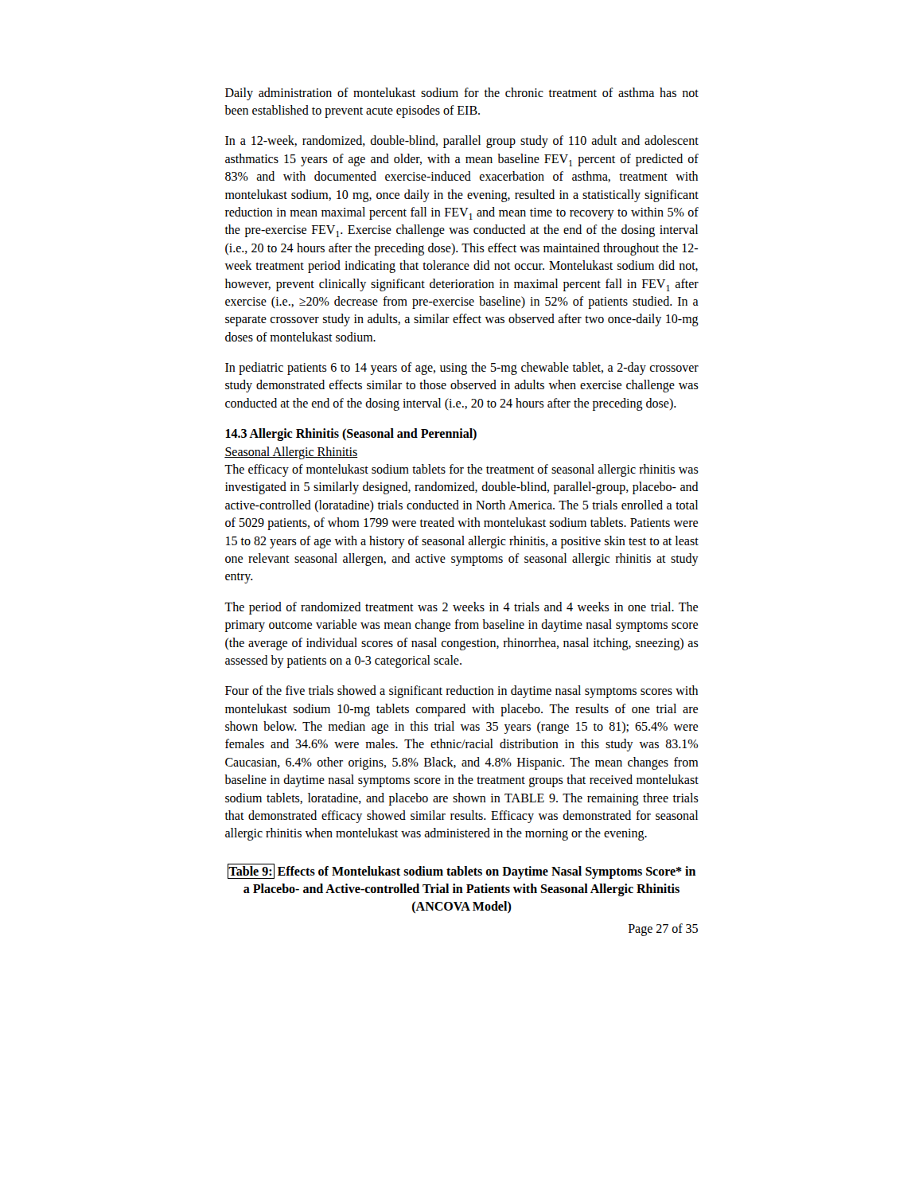Daily administration of montelukast sodium for the chronic treatment of asthma has not been established to prevent acute episodes of EIB.
In a 12-week, randomized, double-blind, parallel group study of 110 adult and adolescent asthmatics 15 years of age and older, with a mean baseline FEV1 percent of predicted of 83% and with documented exercise-induced exacerbation of asthma, treatment with montelukast sodium, 10 mg, once daily in the evening, resulted in a statistically significant reduction in mean maximal percent fall in FEV1 and mean time to recovery to within 5% of the pre-exercise FEV1. Exercise challenge was conducted at the end of the dosing interval (i.e., 20 to 24 hours after the preceding dose). This effect was maintained throughout the 12-week treatment period indicating that tolerance did not occur. Montelukast sodium did not, however, prevent clinically significant deterioration in maximal percent fall in FEV1 after exercise (i.e., ≥20% decrease from pre-exercise baseline) in 52% of patients studied. In a separate crossover study in adults, a similar effect was observed after two once-daily 10-mg doses of montelukast sodium.
In pediatric patients 6 to 14 years of age, using the 5-mg chewable tablet, a 2-day crossover study demonstrated effects similar to those observed in adults when exercise challenge was conducted at the end of the dosing interval (i.e., 20 to 24 hours after the preceding dose).
14.3 Allergic Rhinitis (Seasonal and Perennial)
Seasonal Allergic Rhinitis
The efficacy of montelukast sodium tablets for the treatment of seasonal allergic rhinitis was investigated in 5 similarly designed, randomized, double-blind, parallel-group, placebo- and active-controlled (loratadine) trials conducted in North America. The 5 trials enrolled a total of 5029 patients, of whom 1799 were treated with montelukast sodium tablets. Patients were 15 to 82 years of age with a history of seasonal allergic rhinitis, a positive skin test to at least one relevant seasonal allergen, and active symptoms of seasonal allergic rhinitis at study entry.
The period of randomized treatment was 2 weeks in 4 trials and 4 weeks in one trial. The primary outcome variable was mean change from baseline in daytime nasal symptoms score (the average of individual scores of nasal congestion, rhinorrhea, nasal itching, sneezing) as assessed by patients on a 0-3 categorical scale.
Four of the five trials showed a significant reduction in daytime nasal symptoms scores with montelukast sodium 10-mg tablets compared with placebo. The results of one trial are shown below. The median age in this trial was 35 years (range 15 to 81); 65.4% were females and 34.6% were males. The ethnic/racial distribution in this study was 83.1% Caucasian, 6.4% other origins, 5.8% Black, and 4.8% Hispanic. The mean changes from baseline in daytime nasal symptoms score in the treatment groups that received montelukast sodium tablets, loratadine, and placebo are shown in TABLE 9. The remaining three trials that demonstrated efficacy showed similar results. Efficacy was demonstrated for seasonal allergic rhinitis when montelukast was administered in the morning or the evening.
Table 9: Effects of Montelukast sodium tablets on Daytime Nasal Symptoms Score* in a Placebo- and Active-controlled Trial in Patients with Seasonal Allergic Rhinitis (ANCOVA Model)
Page 27 of 35